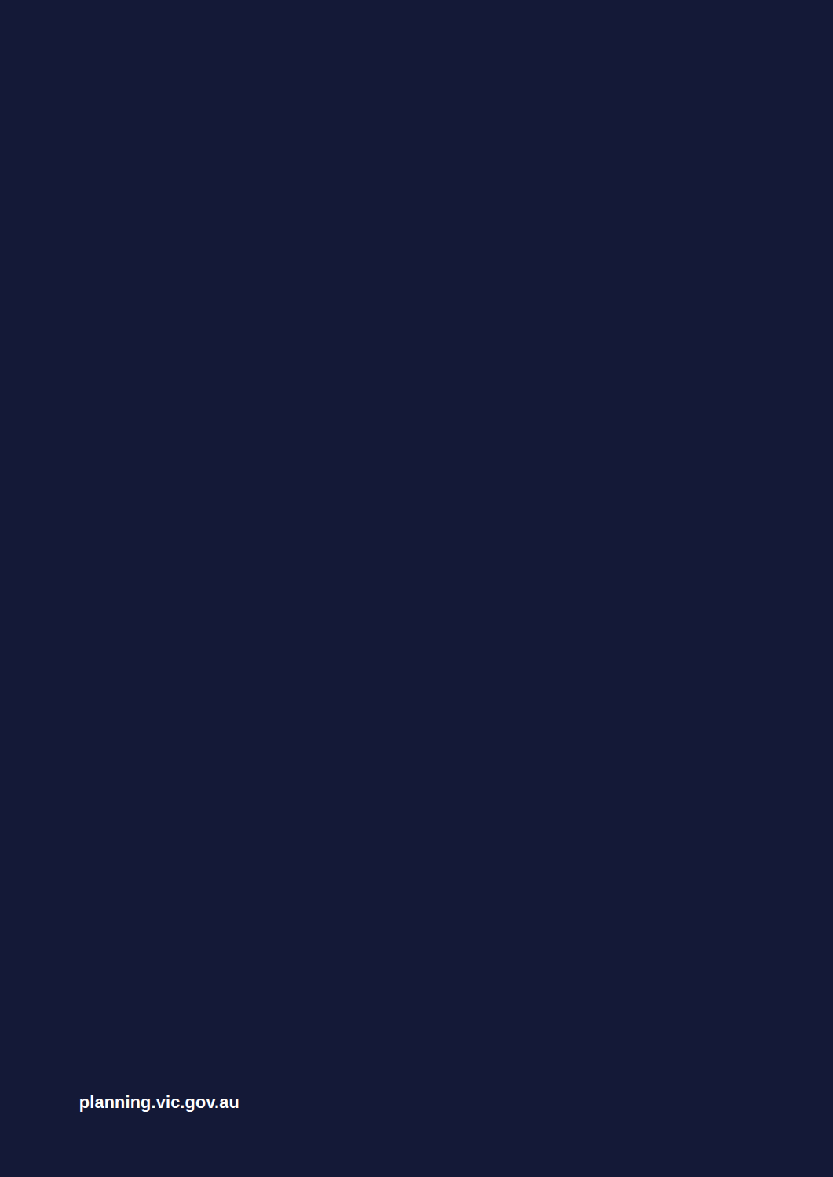planning.vic.gov.au